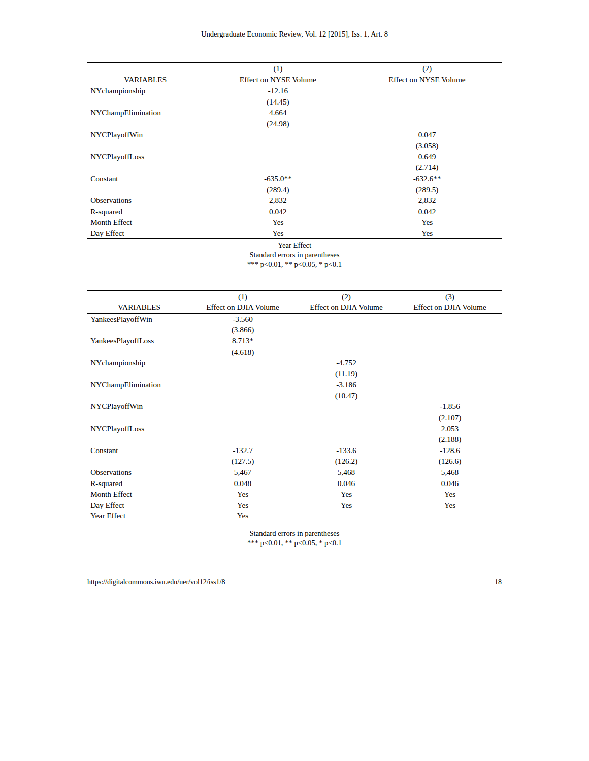Undergraduate Economic Review, Vol. 12 [2015], Iss. 1, Art. 8
| | (1) | (2) |
| --- | --- | --- |
| VARIABLES | Effect on NYSE Volume | Effect on NYSE Volume |
| NYchampionship | -12.16 | |
| | (14.45) | |
| NYChampElimination | 4.664 | |
| | (24.98) | |
| NYCPlayoffWin | | 0.047 |
| | | (3.058) |
| NYCPlayoffLoss | | 0.649 |
| | | (2.714) |
| Constant | -635.0** | -632.6** |
| | (289.4) | (289.5) |
| Observations | 2,832 | 2,832 |
| R-squared | 0.042 | 0.042 |
| Month Effect | Yes | Yes |
| Day Effect | Yes | Yes |
Year Effect
Standard errors in parentheses
*** p<0.01, ** p<0.05, * p<0.1
| | (1) | (2) | (3) |
| --- | --- | --- | --- |
| VARIABLES | Effect on DJIA Volume | Effect on DJIA Volume | Effect on DJIA Volume |
| YankeesPlayoffWin | -3.560 | | |
| | (3.866) | | |
| YankeesPlayoffLoss | 8.713* | | |
| | (4.618) | | |
| NYchampionship | | -4.752 | |
| | | (11.19) | |
| NYChampElimination | | -3.186 | |
| | | (10.47) | |
| NYCPlayoffWin | | | -1.856 |
| | | | (2.107) |
| NYCPlayoffLoss | | | 2.053 |
| | | | (2.188) |
| Constant | -132.7 | -133.6 | -128.6 |
| | (127.5) | (126.2) | (126.6) |
| Observations | 5,467 | 5,468 | 5,468 |
| R-squared | 0.048 | 0.046 | 0.046 |
| Month Effect | Yes | Yes | Yes |
| Day Effect | Yes | Yes | Yes |
| Year Effect | Yes | | |
Standard errors in parentheses
*** p<0.01, ** p<0.05, * p<0.1
https://digitalcommons.iwu.edu/uer/vol12/iss1/8 18